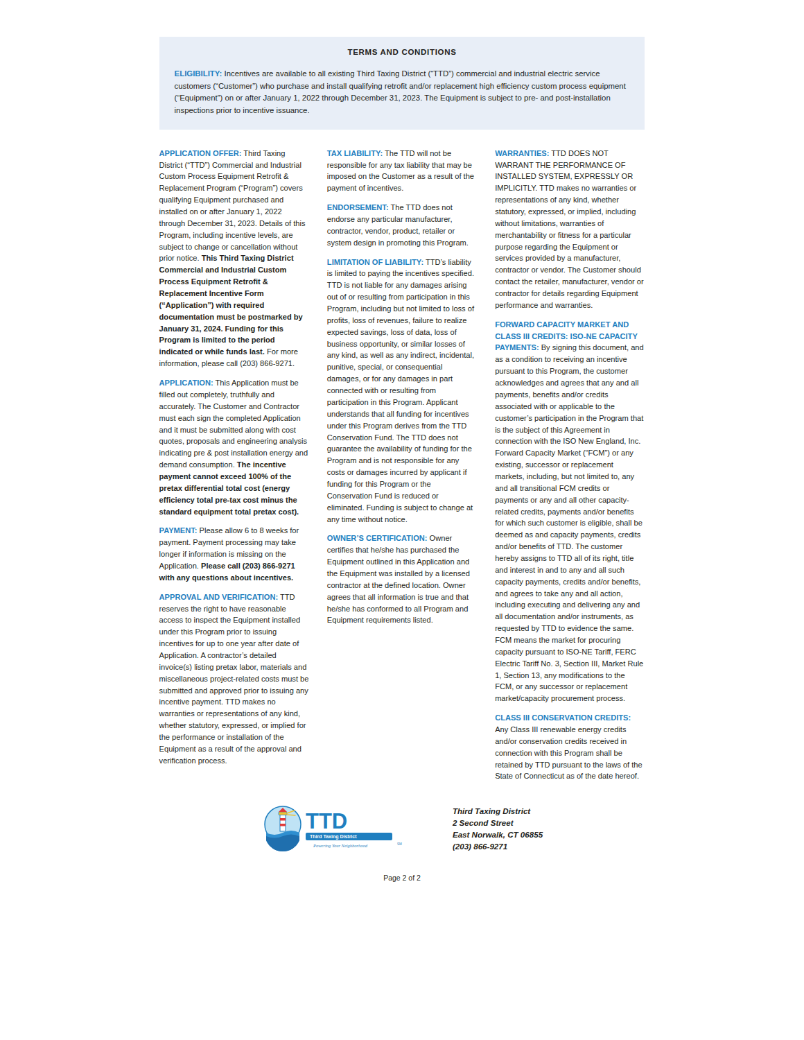TERMS AND CONDITIONS
ELIGIBILITY: Incentives are available to all existing Third Taxing District (“TTD”) commercial and industrial electric service customers (“Customer”) who purchase and install qualifying retrofit and/or replacement high efficiency custom process equipment (“Equipment”) on or after January 1, 2022 through December 31, 2023. The Equipment is subject to pre- and post-installation inspections prior to incentive issuance.
APPLICATION OFFER: Third Taxing District (“TTD”) Commercial and Industrial Custom Process Equipment Retrofit & Replacement Program (“Program”) covers qualifying Equipment purchased and installed on or after January 1, 2022 through December 31, 2023. Details of this Program, including incentive levels, are subject to change or cancellation without prior notice. This Third Taxing District Commercial and Industrial Custom Process Equipment Retrofit & Replacement Incentive Form (“Application”) with required documentation must be postmarked by January 31, 2024. Funding for this Program is limited to the period indicated or while funds last. For more information, please call (203) 866-9271.
APPLICATION: This Application must be filled out completely, truthfully and accurately. The Customer and Contractor must each sign the completed Application and it must be submitted along with cost quotes, proposals and engineering analysis indicating pre & post installation energy and demand consumption. The incentive payment cannot exceed 100% of the pretax differential total cost (energy efficiency total pre-tax cost minus the standard equipment total pretax cost).
PAYMENT: Please allow 6 to 8 weeks for payment. Payment processing may take longer if information is missing on the Application. Please call (203) 866-9271 with any questions about incentives.
APPROVAL AND VERIFICATION: TTD reserves the right to have reasonable access to inspect the Equipment installed under this Program prior to issuing incentives for up to one year after date of Application. A contractor’s detailed invoice(s) listing pretax labor, materials and miscellaneous project-related costs must be submitted and approved prior to issuing any incentive payment. TTD makes no warranties or representations of any kind, whether statutory, expressed, or implied for the performance or installation of the Equipment as a result of the approval and verification process.
TAX LIABILITY: The TTD will not be responsible for any tax liability that may be imposed on the Customer as a result of the payment of incentives.
ENDORSEMENT: The TTD does not endorse any particular manufacturer, contractor, vendor, product, retailer or system design in promoting this Program.
LIMITATION OF LIABILITY: TTD’s liability is limited to paying the incentives specified. TTD is not liable for any damages arising out of or resulting from participation in this Program, including but not limited to loss of profits, loss of revenues, failure to realize expected savings, loss of data, loss of business opportunity, or similar losses of any kind, as well as any indirect, incidental, punitive, special, or consequential damages, or for any damages in part connected with or resulting from participation in this Program. Applicant understands that all funding for incentives under this Program derives from the TTD Conservation Fund. The TTD does not guarantee the availability of funding for the Program and is not responsible for any costs or damages incurred by applicant if funding for this Program or the Conservation Fund is reduced or eliminated. Funding is subject to change at any time without notice.
OWNER’S CERTIFICATION: Owner certifies that he/she has purchased the Equipment outlined in this Application and the Equipment was installed by a licensed contractor at the defined location. Owner agrees that all information is true and that he/she has conformed to all Program and Equipment requirements listed.
WARRANTIES: TTD DOES NOT WARRANT THE PERFORMANCE OF INSTALLED SYSTEM, EXPRESSLY OR IMPLICITLY. TTD makes no warranties or representations of any kind, whether statutory, expressed, or implied, including without limitations, warranties of merchantability or fitness for a particular purpose regarding the Equipment or services provided by a manufacturer, contractor or vendor. The Customer should contact the retailer, manufacturer, vendor or contractor for details regarding Equipment performance and warranties.
FORWARD CAPACITY MARKET AND CLASS III CREDITS: ISO-NE CAPACITY PAYMENTS: By signing this document, and as a condition to receiving an incentive pursuant to this Program, the customer acknowledges and agrees that any and all payments, benefits and/or credits associated with or applicable to the customer’s participation in the Program that is the subject of this Agreement in connection with the ISO New England, Inc. Forward Capacity Market (“FCM”) or any existing, successor or replacement markets, including, but not limited to, any and all transitional FCM credits or payments or any and all other capacity-related credits, payments and/or benefits for which such customer is eligible, shall be deemed as and capacity payments, credits and/or benefits of TTD. The customer hereby assigns to TTD all of its right, title and interest in and to any and all such capacity payments, credits and/or benefits, and agrees to take any and all action, including executing and delivering any and all documentation and/or instruments, as requested by TTD to evidence the same. FCM means the market for procuring capacity pursuant to ISO-NE Tariff, FERC Electric Tariff No. 3, Section III, Market Rule 1, Section 13, any modifications to the FCM, or any successor or replacement market/capacity procurement process.
CLASS III CONSERVATION CREDITS: Any Class III renewable energy credits and/or conservation credits received in connection with this Program shall be retained by TTD pursuant to the laws of the State of Connecticut as of the date hereof.
Third Taxing District — Powering Your Neighborhood TTD Third Taxing District Powering Your Neighborhood SM
Third Taxing District
2 Second Street
East Norwalk, CT 06855
(203) 866-9271
Page 2 of 2